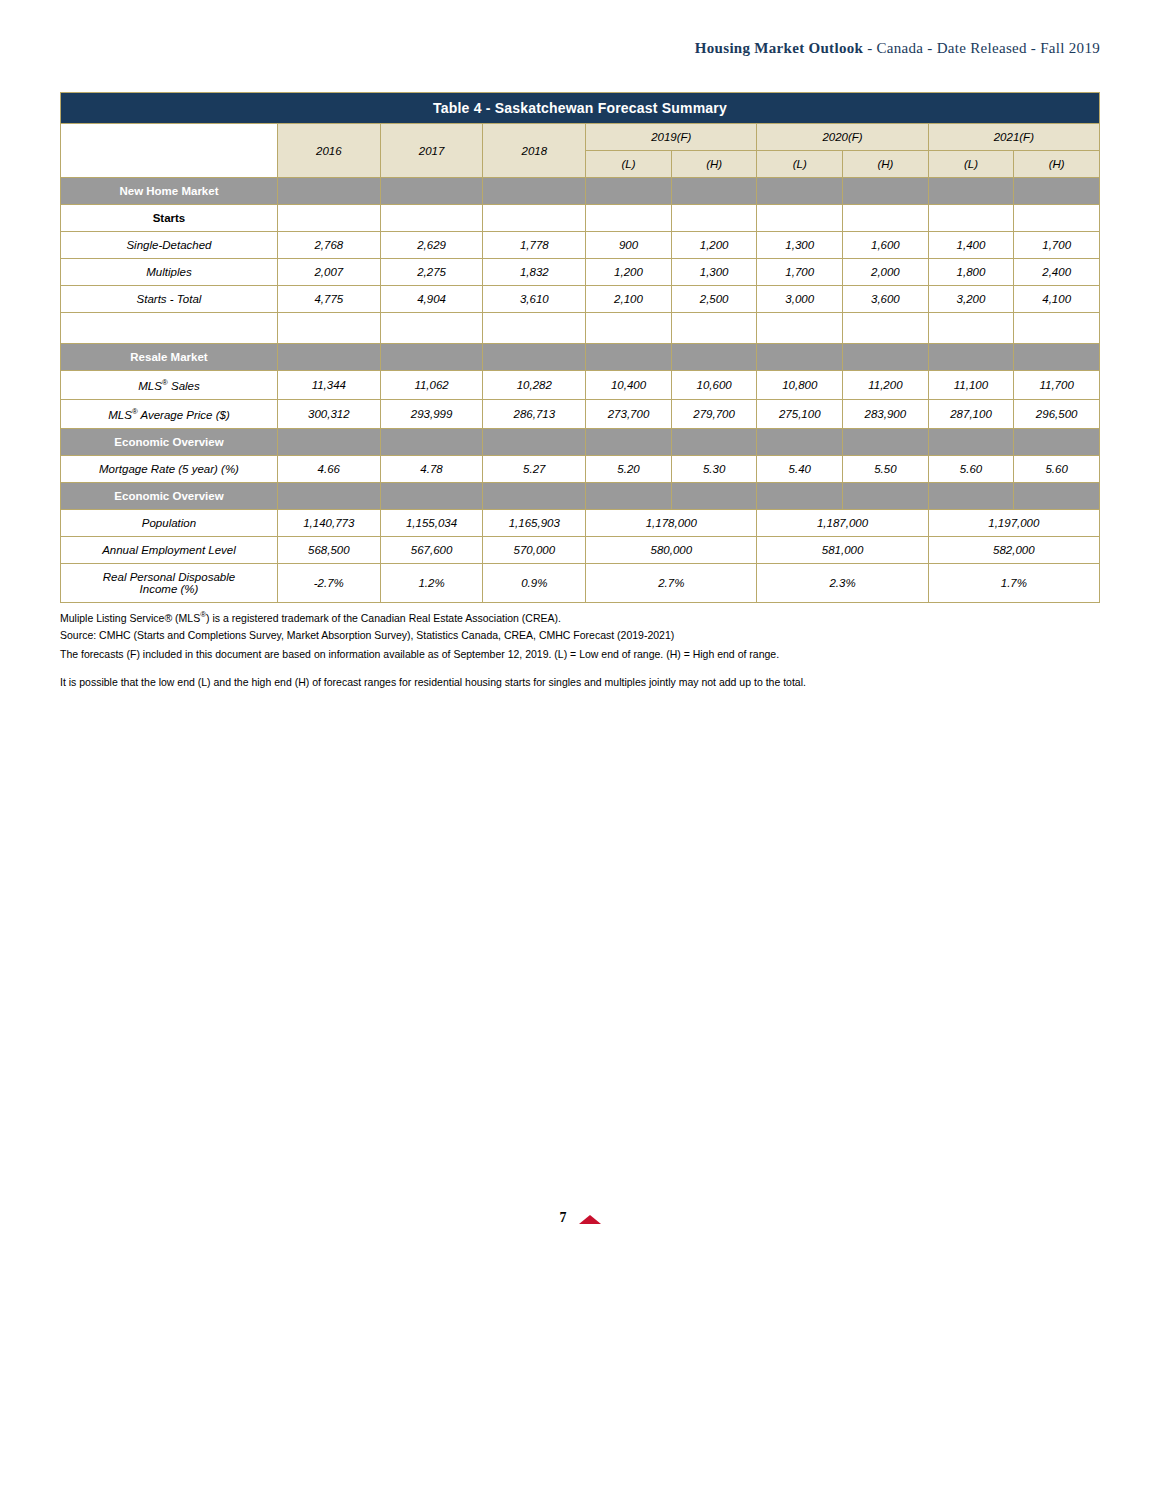Housing Market Outlook - Canada - Date Released - Fall 2019
| Table 4 - Saskatchewan Forecast Summary |
| | 2016 | 2017 | 2018 | 2019(F) | 2020(F) | 2021(F) |
| (L) | (H) | (L) | (H) | (L) | (H) |
| New Home Market | | | | | | | | | |
| Starts | | | | | | | | | |
| Single-Detached | 2,768 | 2,629 | 1,778 | 900 | 1,200 | 1,300 | 1,600 | 1,400 | 1,700 |
| Multiples | 2,007 | 2,275 | 1,832 | 1,200 | 1,300 | 1,700 | 2,000 | 1,800 | 2,400 |
| Starts - Total | 4,775 | 4,904 | 3,610 | 2,100 | 2,500 | 3,000 | 3,600 | 3,200 | 4,100 |
| Resale Market | | | | | | | | | |
| MLS ® Sales | 11,344 | 11,062 | 10,282 | 10,400 | 10,600 | 10,800 | 11,200 | 11,100 | 11,700 |
| MLS ® Average Price ($) | 300,312 | 293,999 | 286,713 | 273,700 | 279,700 | 275,100 | 283,900 | 287,100 | 296,500 |
| Economic Overview | | | | | | | | | |
| Mortgage Rate (5 year) (%) | 4.66 | 4.78 | 5.27 | 5.20 | 5.30 | 5.40 | 5.50 | 5.60 | 5.60 |
| Economic Overview | | | | | | | | | |
| Population | 1,140,773 | 1,155,034 | 1,165,903 | 1,178,000 | 1,187,000 | 1,197,000 |
| Annual Employment Level | 568,500 | 567,600 | 570,000 | 580,000 | 581,000 | 582,000 |
| Real Personal Disposable Income (%) | -2.7% | 1.2% | 0.9% | 2.7% | 2.3% | 1.7% |
Muliple Listing Service® (MLS®) is a registered trademark of the Canadian Real Estate Association (CREA).
Source: CMHC (Starts and Completions Survey, Market Absorption Survey), Statistics Canada, CREA, CMHC Forecast (2019-2021)
The forecasts (F) included in this document are based on information available as of September 12, 2019. (L) = Low end of range. (H) = High end of range.
It is possible that the low end (L) and the high end (H) of forecast ranges for residential housing starts for singles and multiples jointly may not add up to the total.
7